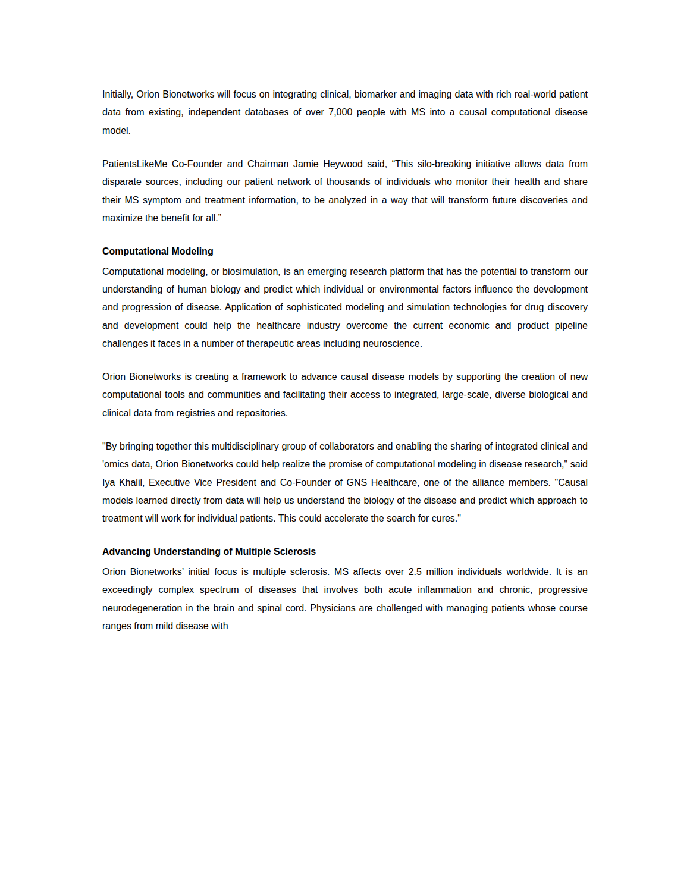Initially, Orion Bionetworks will focus on integrating clinical, biomarker and imaging data with rich real-world patient data from existing, independent databases of over 7,000 people with MS into a causal computational disease model.
PatientsLikeMe Co-Founder and Chairman Jamie Heywood said, “This silo-breaking initiative allows data from disparate sources, including our patient network of thousands of individuals who monitor their health and share their MS symptom and treatment information, to be analyzed in a way that will transform future discoveries and maximize the benefit for all.”
Computational Modeling
Computational modeling, or biosimulation, is an emerging research platform that has the potential to transform our understanding of human biology and predict which individual or environmental factors influence the development and progression of disease. Application of sophisticated modeling and simulation technologies for drug discovery and development could help the healthcare industry overcome the current economic and product pipeline challenges it faces in a number of therapeutic areas including neuroscience.
Orion Bionetworks is creating a framework to advance causal disease models by supporting the creation of new computational tools and communities and facilitating their access to integrated, large-scale, diverse biological and clinical data from registries and repositories.
"By bringing together this multidisciplinary group of collaborators and enabling the sharing of integrated clinical and 'omics data, Orion Bionetworks could help realize the promise of computational modeling in disease research," said Iya Khalil, Executive Vice President and Co-Founder of GNS Healthcare, one of the alliance members. "Causal models learned directly from data will help us understand the biology of the disease and predict which approach to treatment will work for individual patients. This could accelerate the search for cures."
Advancing Understanding of Multiple Sclerosis
Orion Bionetworks’ initial focus is multiple sclerosis. MS affects over 2.5 million individuals worldwide. It is an exceedingly complex spectrum of diseases that involves both acute inflammation and chronic, progressive neurodegeneration in the brain and spinal cord. Physicians are challenged with managing patients whose course ranges from mild disease with